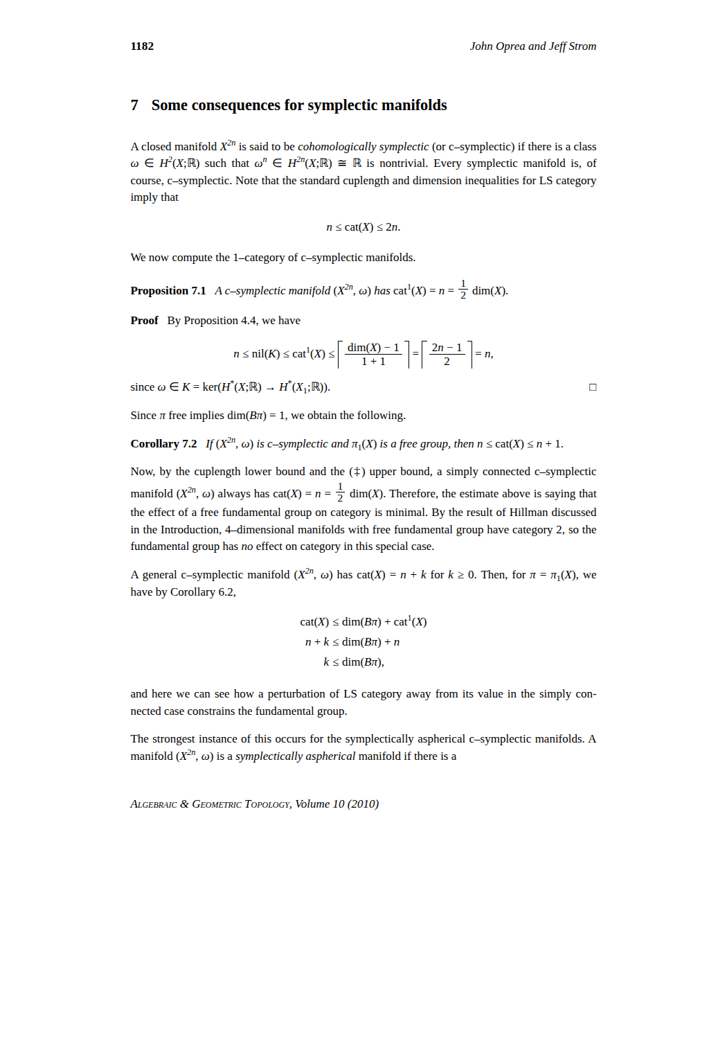1182
John Oprea and Jeff Strom
7 Some consequences for symplectic manifolds
A closed manifold X2n is said to be cohomologically symplectic (or c–symplectic) if there is a class ω ∈ H2(X;ℝ) such that ωn ∈ H2n(X;ℝ) ≅ ℝ is nontrivial. Every symplectic manifold is, of course, c–symplectic. Note that the standard cuplength and dimension inequalities for LS category imply that
n ≤ cat(X) ≤ 2n.
We now compute the 1–category of c–symplectic manifolds.
Proposition 7.1 A c–symplectic manifold (X2n, ω) has cat1(X) = n = 12 dim(X).
Proof By Proposition 4.4, we have
n ≤ nil(K) ≤ cat1(X) ≤ dim(X) − 11 + 1 = 2n − 12 = n,
since ω ∈ K = ker(H*(X;ℝ) → H*(X1;ℝ)).□
Since π free implies dim(Bπ) = 1, we obtain the following.
Corollary 7.2 If (X2n, ω) is c–symplectic and π1(X) is a free group, then n ≤ cat(X) ≤ n + 1.
Now, by the cuplength lower bound and the (‡) upper bound, a simply connected c–symplectic manifold (X2n, ω) always has cat(X) = n = 12 dim(X). Therefore, the estimate above is saying that the effect of a free fundamental group on category is minimal. By the result of Hillman discussed in the Introduction, 4–dimensional manifolds with free fundamental group have category 2, so the fundamental group has no effect on category in this special case.
A general c–symplectic manifold (X2n, ω) has cat(X) = n + k for k ≥ 0. Then, for π = π1(X), we have by Corollary 6.2,
cat(X)
≤
dim(Bπ) + cat1(X)
n + k
≤
dim(Bπ) + n
k
≤
dim(Bπ),
and here we can see how a perturbation of LS category away from its value in the simply connected case constrains the fundamental group.
The strongest instance of this occurs for the symplectically aspherical c–symplectic manifolds. A manifold (X2n, ω) is a symplectically aspherical manifold if there is a
Algebraic & Geometric Topology, Volume 10 (2010)